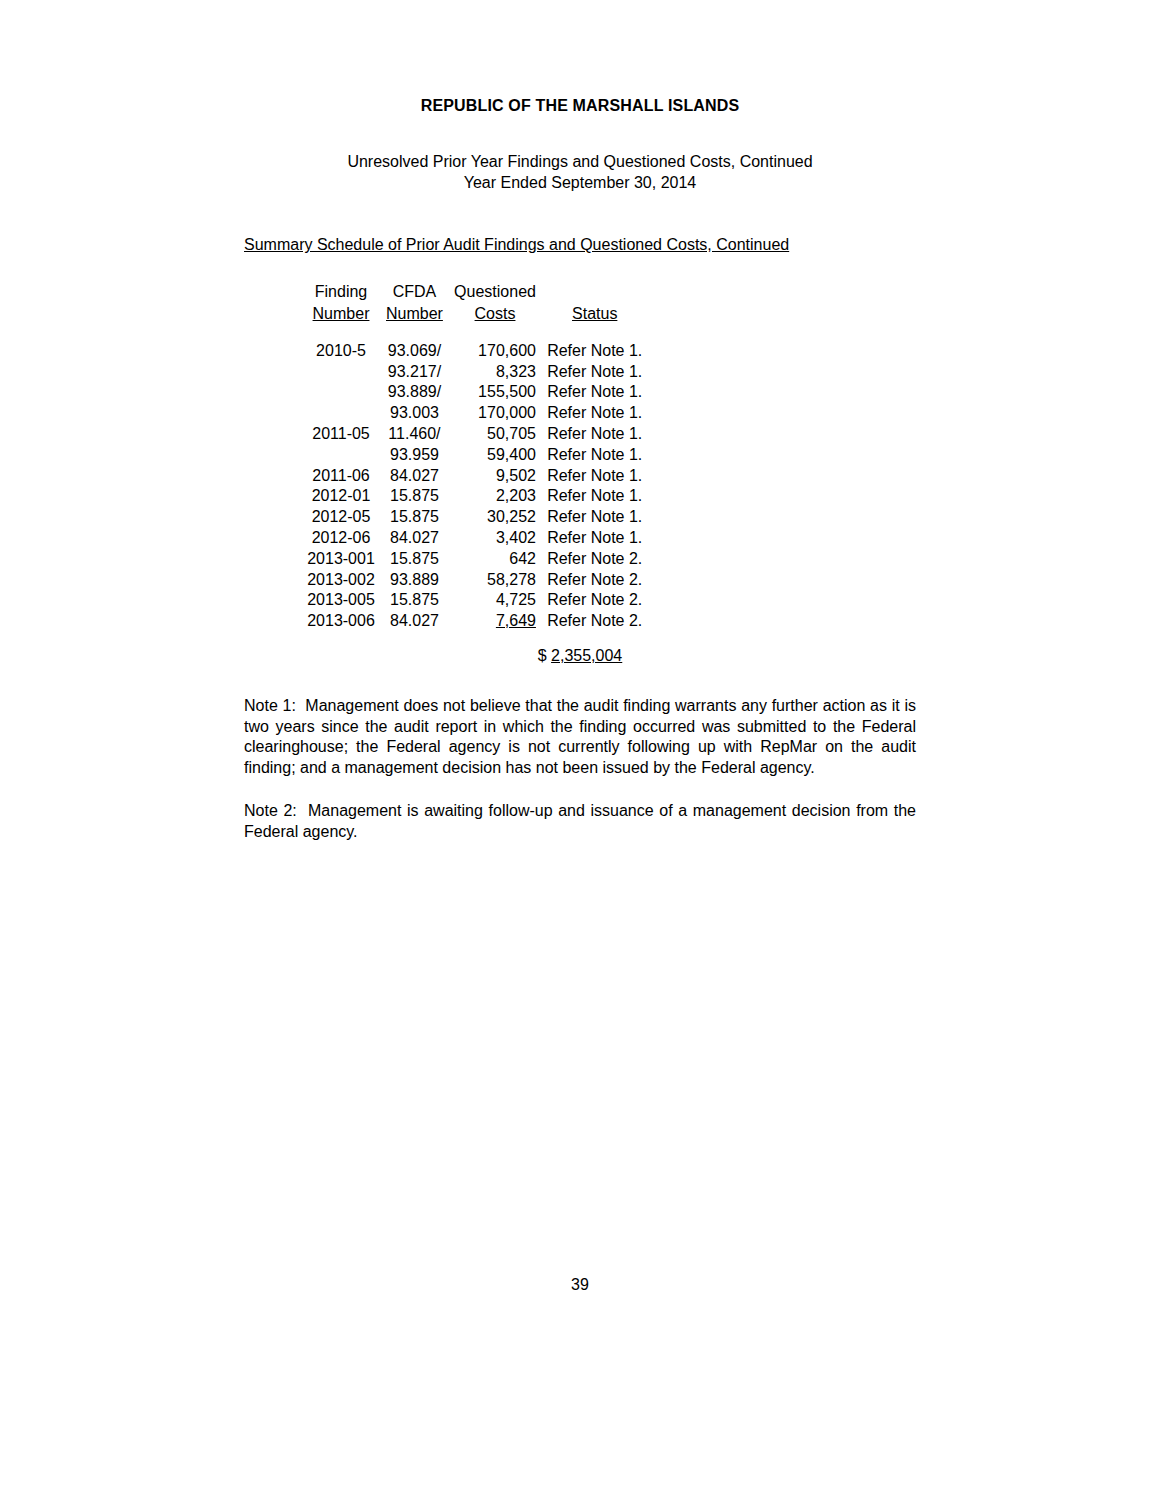REPUBLIC OF THE MARSHALL ISLANDS
Unresolved Prior Year Findings and Questioned Costs, Continued
Year Ended September 30, 2014
Summary Schedule of Prior Audit Findings and Questioned Costs, Continued
| Finding | CFDA | Questioned | |
| --- | --- | --- | --- |
| Number | Number | Costs | Status |
| 2010-5 | 93.069/ | 170,600 | Refer Note 1. |
| | 93.217/ | 8,323 | Refer Note 1. |
| | 93.889/ | 155,500 | Refer Note 1. |
| | 93.003 | 170,000 | Refer Note 1. |
| 2011-05 | 11.460/ | 50,705 | Refer Note 1. |
| | 93.959 | 59,400 | Refer Note 1. |
| 2011-06 | 84.027 | 9,502 | Refer Note 1. |
| 2012-01 | 15.875 | 2,203 | Refer Note 1. |
| 2012-05 | 15.875 | 30,252 | Refer Note 1. |
| 2012-06 | 84.027 | 3,402 | Refer Note 1. |
| 2013-001 | 15.875 | 642 | Refer Note 2. |
| 2013-002 | 93.889 | 58,278 | Refer Note 2. |
| 2013-005 | 15.875 | 4,725 | Refer Note 2. |
| 2013-006 | 84.027 | 7,649 | Refer Note 2. |
$ 2,355,004
Note 1: Management does not believe that the audit finding warrants any further action as it is two years since the audit report in which the finding occurred was submitted to the Federal clearinghouse; the Federal agency is not currently following up with RepMar on the audit finding; and a management decision has not been issued by the Federal agency.
Note 2: Management is awaiting follow-up and issuance of a management decision from the Federal agency.
39